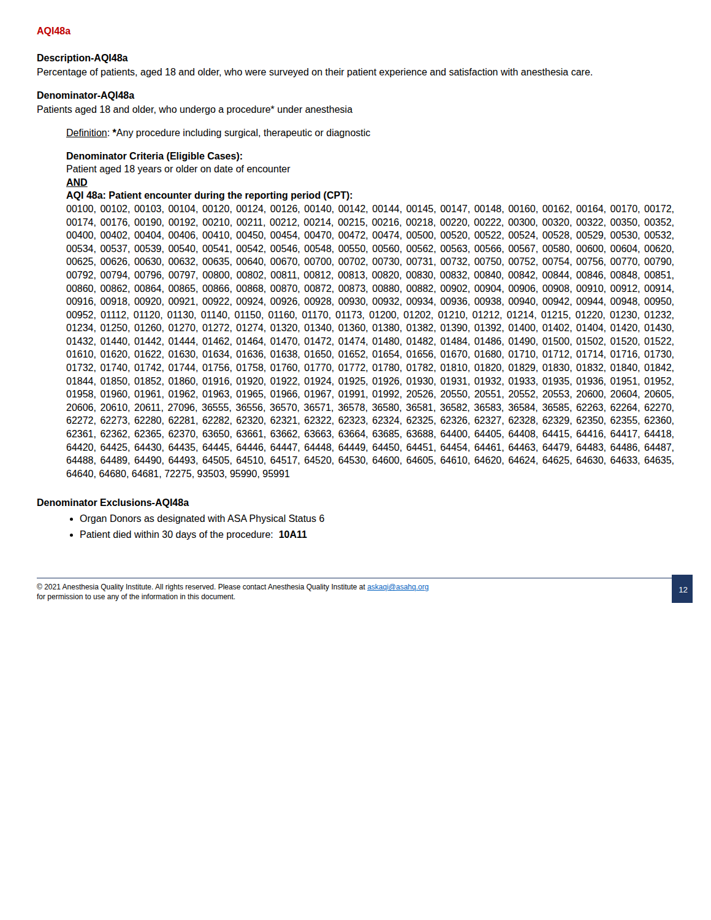AQI48a
Description-AQI48a
Percentage of patients, aged 18 and older, who were surveyed on their patient experience and satisfaction with anesthesia care.
Denominator-AQI48a
Patients aged 18 and older, who undergo a procedure* under anesthesia
Definition: *Any procedure including surgical, therapeutic or diagnostic
Denominator Criteria (Eligible Cases):
Patient aged 18 years or older on date of encounter
AND
AQI 48a: Patient encounter during the reporting period (CPT):
00100, 00102, 00103, 00104, 00120, 00124, 00126, 00140, 00142, 00144, 00145, 00147, 00148, 00160, 00162, 00164, 00170, 00172, 00174, 00176, 00190, 00192, 00210, 00211, 00212, 00214, 00215, 00216, 00218, 00220, 00222, 00300, 00320, 00322, 00350, 00352, 00400, 00402, 00404, 00406, 00410, 00450, 00454, 00470, 00472, 00474, 00500, 00520, 00522, 00524, 00528, 00529, 00530, 00532, 00534, 00537, 00539, 00540, 00541, 00542, 00546, 00548, 00550, 00560, 00562, 00563, 00566, 00567, 00580, 00600, 00604, 00620, 00625, 00626, 00630, 00632, 00635, 00640, 00670, 00700, 00702, 00730, 00731, 00732, 00750, 00752, 00754, 00756, 00770, 00790, 00792, 00794, 00796, 00797, 00800, 00802, 00811, 00812, 00813, 00820, 00830, 00832, 00840, 00842, 00844, 00846, 00848, 00851, 00860, 00862, 00864, 00865, 00866, 00868, 00870, 00872, 00873, 00880, 00882, 00902, 00904, 00906, 00908, 00910, 00912, 00914, 00916, 00918, 00920, 00921, 00922, 00924, 00926, 00928, 00930, 00932, 00934, 00936, 00938, 00940, 00942, 00944, 00948, 00950, 00952, 01112, 01120, 01130, 01140, 01150, 01160, 01170, 01173, 01200, 01202, 01210, 01212, 01214, 01215, 01220, 01230, 01232, 01234, 01250, 01260, 01270, 01272, 01274, 01320, 01340, 01360, 01380, 01382, 01390, 01392, 01400, 01402, 01404, 01420, 01430, 01432, 01440, 01442, 01444, 01462, 01464, 01470, 01472, 01474, 01480, 01482, 01484, 01486, 01490, 01500, 01502, 01520, 01522, 01610, 01620, 01622, 01630, 01634, 01636, 01638, 01650, 01652, 01654, 01656, 01670, 01680, 01710, 01712, 01714, 01716, 01730, 01732, 01740, 01742, 01744, 01756, 01758, 01760, 01770, 01772, 01780, 01782, 01810, 01820, 01829, 01830, 01832, 01840, 01842, 01844, 01850, 01852, 01860, 01916, 01920, 01922, 01924, 01925, 01926, 01930, 01931, 01932, 01933, 01935, 01936, 01951, 01952, 01958, 01960, 01961, 01962, 01963, 01965, 01966, 01967, 01991, 01992, 20526, 20550, 20551, 20552, 20553, 20600, 20604, 20605, 20606, 20610, 20611, 27096, 36555, 36556, 36570, 36571, 36578, 36580, 36581, 36582, 36583, 36584, 36585, 62263, 62264, 62270, 62272, 62273, 62280, 62281, 62282, 62320, 62321, 62322, 62323, 62324, 62325, 62326, 62327, 62328, 62329, 62350, 62355, 62360, 62361, 62362, 62365, 62370, 63650, 63661, 63662, 63663, 63664, 63685, 63688, 64400, 64405, 64408, 64415, 64416, 64417, 64418, 64420, 64425, 64430, 64435, 64445, 64446, 64447, 64448, 64449, 64450, 64451, 64454, 64461, 64463, 64479, 64483, 64486, 64487, 64488, 64489, 64490, 64493, 64505, 64510, 64517, 64520, 64530, 64600, 64605, 64610, 64620, 64624, 64625, 64630, 64633, 64635, 64640, 64680, 64681, 72275, 93503, 95990, 95991
Denominator Exclusions-AQI48a
Organ Donors as designated with ASA Physical Status 6
Patient died within 30 days of the procedure: 10A11
© 2021 Anesthesia Quality Institute. All rights reserved. Please contact Anesthesia Quality Institute at askaqi@asahq.org
for permission to use any of the information in this document.
12